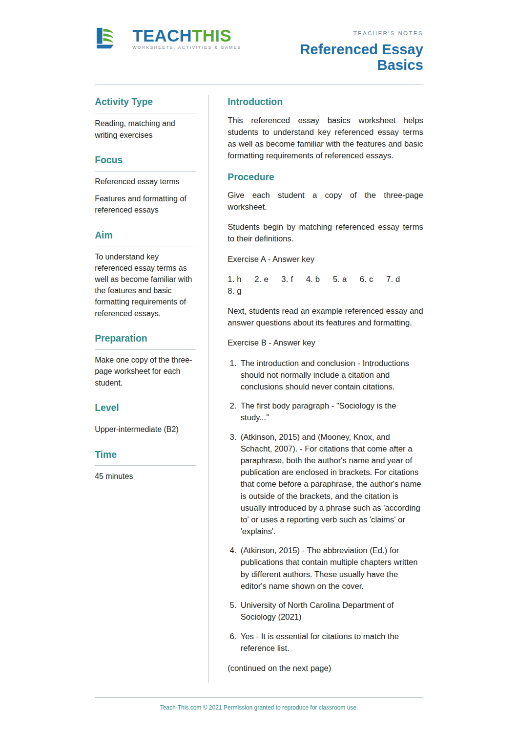TEACHTHIS
Worksheets, Activities & Games
Teacher's Notes
Referenced Essay Basics
Activity Type
Reading, matching and writing exercises
Focus
Referenced essay terms
Features and formatting of referenced essays
Aim
To understand key referenced essay terms as well as become familiar with the features and basic formatting requirements of referenced essays.
Preparation
Make one copy of the three-page worksheet for each student.
Level
Upper-intermediate (B2)
Time
45 minutes
Introduction
This referenced essay basics worksheet helps students to understand key referenced essay terms as well as become familiar with the features and basic formatting requirements of referenced essays.
Procedure
Give each student a copy of the three-page worksheet.
Students begin by matching referenced essay terms to their definitions.
Exercise A - Answer key
1. h 2. e 3. f 4. b 5. a 6. c 7. d 8. g
Next, students read an example referenced essay and answer questions about its features and formatting.
Exercise B - Answer key
The introduction and conclusion - Introductions should not normally include a citation and conclusions should never contain citations.
The first body paragraph - "Sociology is the study..."
(Atkinson, 2015) and (Mooney, Knox, and Schacht, 2007). - For citations that come after a paraphrase, both the author's name and year of publication are enclosed in brackets. For citations that come before a paraphrase, the author's name is outside of the brackets, and the citation is usually introduced by a phrase such as 'according to' or uses a reporting verb such as 'claims' or 'explains'.
(Atkinson, 2015) - The abbreviation (Ed.) for publications that contain multiple chapters written by different authors. These usually have the editor's name shown on the cover.
University of North Carolina Department of Sociology (2021)
Yes - It is essential for citations to match the reference list.
(continued on the next page)
Teach-This.com © 2021 Permission granted to reproduce for classroom use.